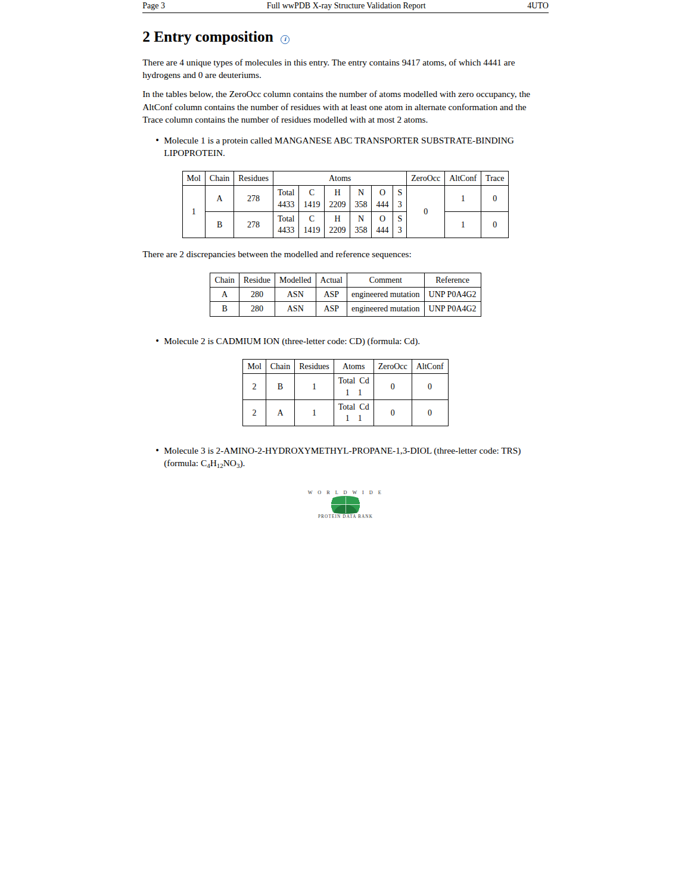Page 3
Full wwPDB X-ray Structure Validation Report
4UTO
2 Entry composition i
There are 4 unique types of molecules in this entry. The entry contains 9417 atoms, of which 4441 are hydrogens and 0 are deuteriums.
In the tables below, the ZeroOcc column contains the number of atoms modelled with zero occupancy, the AltConf column contains the number of residues with at least one atom in alternate conformation and the Trace column contains the number of residues modelled with at most 2 atoms.
Molecule 1 is a protein called MANGANESE ABC TRANSPORTER SUBSTRATE-BINDING LIPOPROTEIN.
| Mol | Chain | Residues | Atoms | ZeroOcc | AltConf | Trace |
| --- | --- | --- | --- | --- | --- | --- |
| 1 | A | 278 | Total 4433 | C 1419 | H 2209 | N 358 | O 444 | S 3 | 0 | 1 | 0 |
| B | 278 | Total 4433 | C 1419 | H 2209 | N 358 | O 444 | S 3 | 1 | 0 |
There are 2 discrepancies between the modelled and reference sequences:
| Chain | Residue | Modelled | Actual | Comment | Reference |
| --- | --- | --- | --- | --- | --- |
| A | 280 | ASN | ASP | engineered mutation | UNP P0A4G2 |
| B | 280 | ASN | ASP | engineered mutation | UNP P0A4G2 |
Molecule 2 is CADMIUM ION (three-letter code: CD) (formula: Cd).
| Mol | Chain | Residues | Atoms | ZeroOcc | AltConf |
| --- | --- | --- | --- | --- | --- |
| 2 | B | 1 | Total Cd 1 1 | 0 | 0 |
| 2 | A | 1 | Total Cd 1 1 | 0 | 0 |
Molecule 3 is 2-AMINO-2-HYDROXYMETHYL-PROPANE-1,3-DIOL (three-letter code: TRS) (formula: C4 H12 NO3).
W O R L D W I D E
PROTEIN DATA BANK